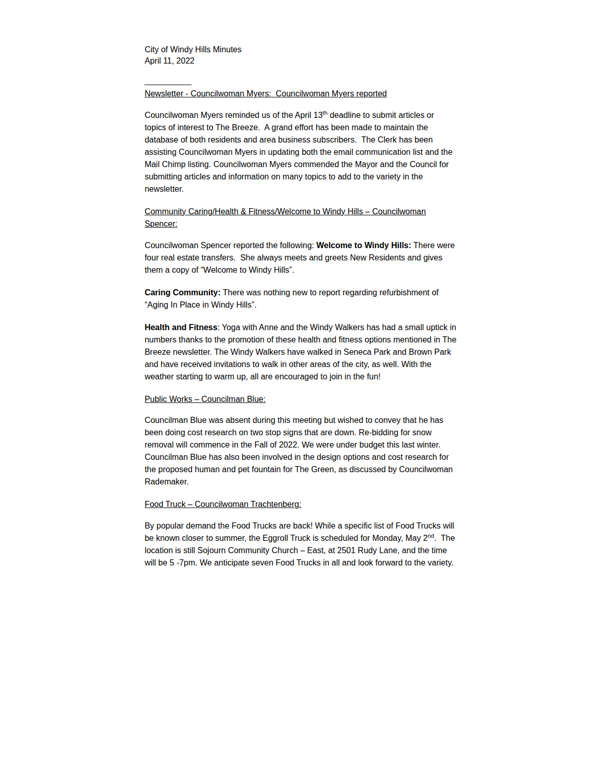City of Windy Hills Minutes
April 11, 2022
Newsletter - Councilwoman Myers: Councilwoman Myers reported
Councilwoman Myers reminded us of the April 13th deadline to submit articles or topics of interest to The Breeze. A grand effort has been made to maintain the database of both residents and area business subscribers. The Clerk has been assisting Councilwoman Myers in updating both the email communication list and the Mail Chimp listing. Councilwoman Myers commended the Mayor and the Council for submitting articles and information on many topics to add to the variety in the newsletter.
Community Caring/Health & Fitness/Welcome to Windy Hills – Councilwoman Spencer:
Councilwoman Spencer reported the following: Welcome to Windy Hills: There were four real estate transfers. She always meets and greets New Residents and gives them a copy of “Welcome to Windy Hills”.
Caring Community: There was nothing new to report regarding refurbishment of “Aging In Place in Windy Hills”.
Health and Fitness: Yoga with Anne and the Windy Walkers has had a small uptick in numbers thanks to the promotion of these health and fitness options mentioned in The Breeze newsletter. The Windy Walkers have walked in Seneca Park and Brown Park and have received invitations to walk in other areas of the city, as well. With the weather starting to warm up, all are encouraged to join in the fun!
Public Works – Councilman Blue:
Councilman Blue was absent during this meeting but wished to convey that he has been doing cost research on two stop signs that are down. Re-bidding for snow removal will commence in the Fall of 2022. We were under budget this last winter. Councilman Blue has also been involved in the design options and cost research for the proposed human and pet fountain for The Green, as discussed by Councilwoman Rademaker.
Food Truck – Councilwoman Trachtenberg:
By popular demand the Food Trucks are back! While a specific list of Food Trucks will be known closer to summer, the Eggroll Truck is scheduled for Monday, May 2nd. The location is still Sojourn Community Church – East, at 2501 Rudy Lane, and the time will be 5 -7pm. We anticipate seven Food Trucks in all and look forward to the variety.